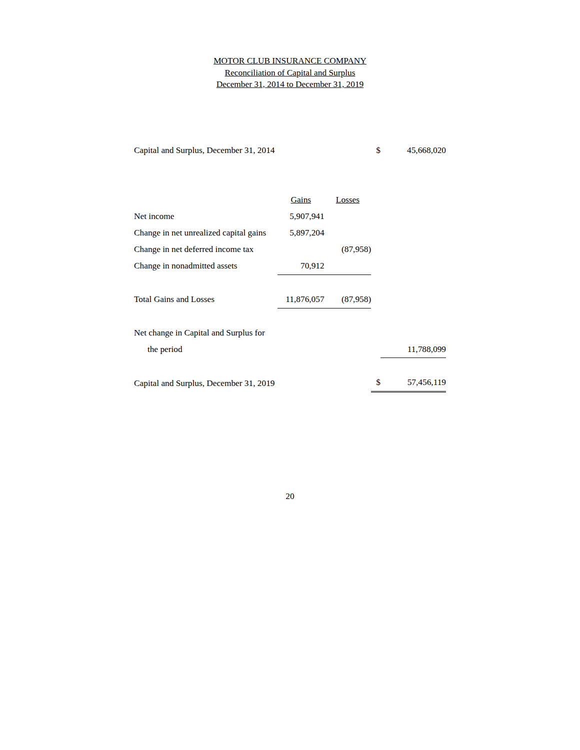MOTOR CLUB INSURANCE COMPANY Reconciliation of Capital and Surplus December 31, 2014 to December 31, 2019
| Capital and Surplus, December 31, 2014 | | | $ | 45,668,020 |
| | Gains | Losses | | |
| Net income | 5,907,941 | | | |
| Change in net unrealized capital gains | 5,897,204 | | | |
| Change in net deferred income tax | | (87,958) | | |
| Change in nonadmitted assets | 70,912 | | | |
| Total Gains and Losses | 11,876,057 | (87,958) | | |
| Net change in Capital and Surplus for | | | | |
| the period | | | | 11,788,099 |
| Capital and Surplus, December 31, 2019 | | | $ | 57,456,119 |
20